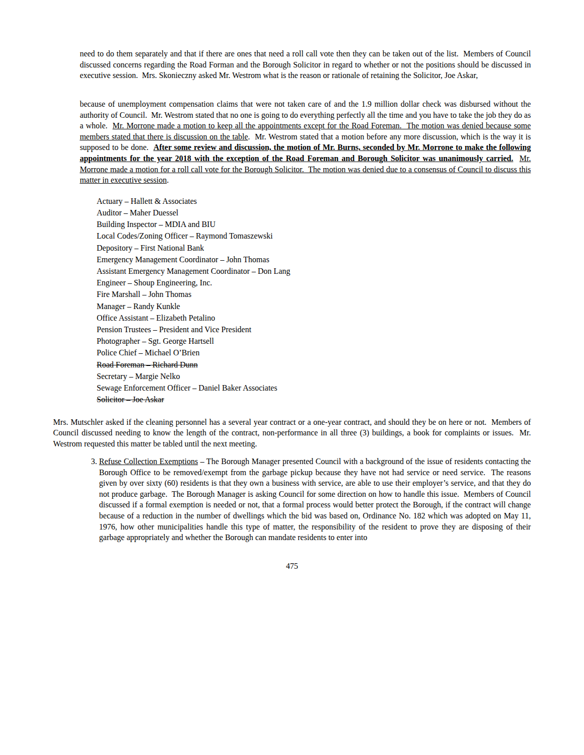need to do them separately and that if there are ones that need a roll call vote then they can be taken out of the list. Members of Council discussed concerns regarding the Road Forman and the Borough Solicitor in regard to whether or not the positions should be discussed in executive session. Mrs. Skonieczny asked Mr. Westrom what is the reason or rationale of retaining the Solicitor, Joe Askar,
because of unemployment compensation claims that were not taken care of and the 1.9 million dollar check was disbursed without the authority of Council. Mr. Westrom stated that no one is going to do everything perfectly all the time and you have to take the job they do as a whole. Mr. Morrone made a motion to keep all the appointments except for the Road Foreman. The motion was denied because some members stated that there is discussion on the table. Mr. Westrom stated that a motion before any more discussion, which is the way it is supposed to be done. After some review and discussion, the motion of Mr. Burns, seconded by Mr. Morrone to make the following appointments for the year 2018 with the exception of the Road Foreman and Borough Solicitor was unanimously carried. Mr. Morrone made a motion for a roll call vote for the Borough Solicitor. The motion was denied due to a consensus of Council to discuss this matter in executive session.
Actuary – Hallett & Associates
Auditor – Maher Duessel
Building Inspector – MDIA and BIU
Local Codes/Zoning Officer – Raymond Tomaszewski
Depository – First National Bank
Emergency Management Coordinator – John Thomas
Assistant Emergency Management Coordinator – Don Lang
Engineer – Shoup Engineering, Inc.
Fire Marshall – John Thomas
Manager – Randy Kunkle
Office Assistant – Elizabeth Petalino
Pension Trustees – President and Vice President
Photographer – Sgt. George Hartsell
Police Chief – Michael O’Brien
Road Foreman – Richard Dunn
Secretary – Margie Nelko
Sewage Enforcement Officer – Daniel Baker Associates
Solicitor – Joe Askar
Mrs. Mutschler asked if the cleaning personnel has a several year contract or a one-year contract, and should they be on here or not. Members of Council discussed needing to know the length of the contract, non-performance in all three (3) buildings, a book for complaints or issues. Mr. Westrom requested this matter be tabled until the next meeting.
Refuse Collection Exemptions – The Borough Manager presented Council with a background of the issue of residents contacting the Borough Office to be removed/exempt from the garbage pickup because they have not had service or need service. The reasons given by over sixty (60) residents is that they own a business with service, are able to use their employer’s service, and that they do not produce garbage. The Borough Manager is asking Council for some direction on how to handle this issue. Members of Council discussed if a formal exemption is needed or not, that a formal process would better protect the Borough, if the contract will change because of a reduction in the number of dwellings which the bid was based on, Ordinance No. 182 which was adopted on May 11, 1976, how other municipalities handle this type of matter, the responsibility of the resident to prove they are disposing of their garbage appropriately and whether the Borough can mandate residents to enter into
475